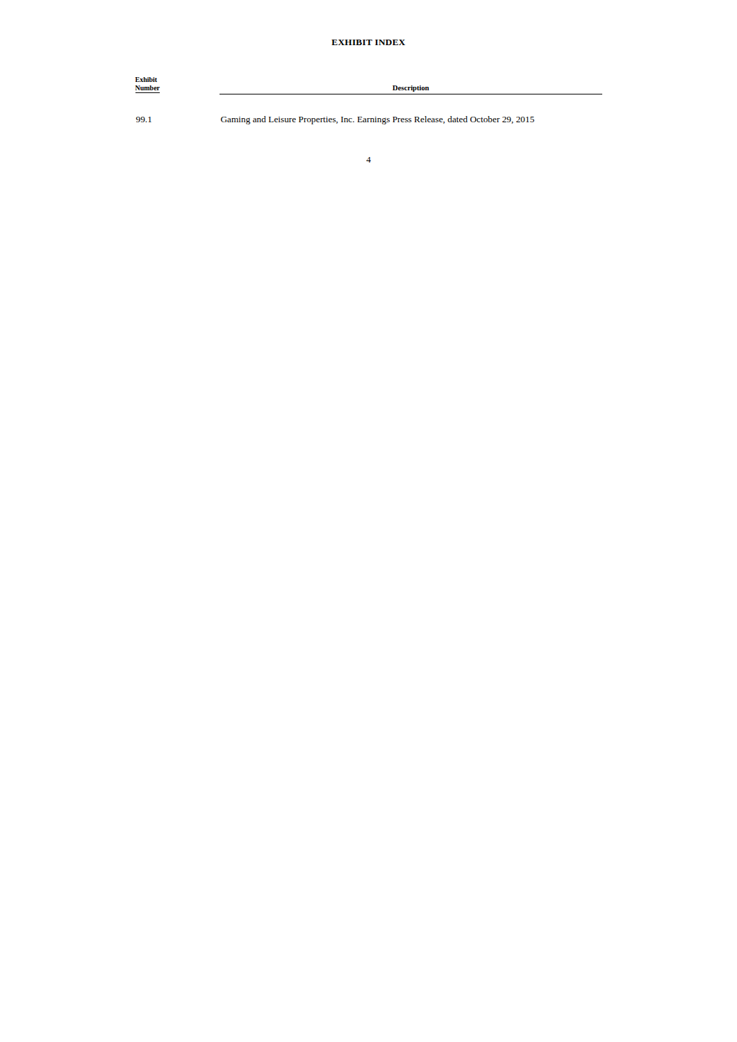EXHIBIT INDEX
| Exhibit Number | | Description |
| --- | --- | --- |
| 99.1 | | Gaming and Leisure Properties, Inc. Earnings Press Release, dated October 29, 2015 |
4